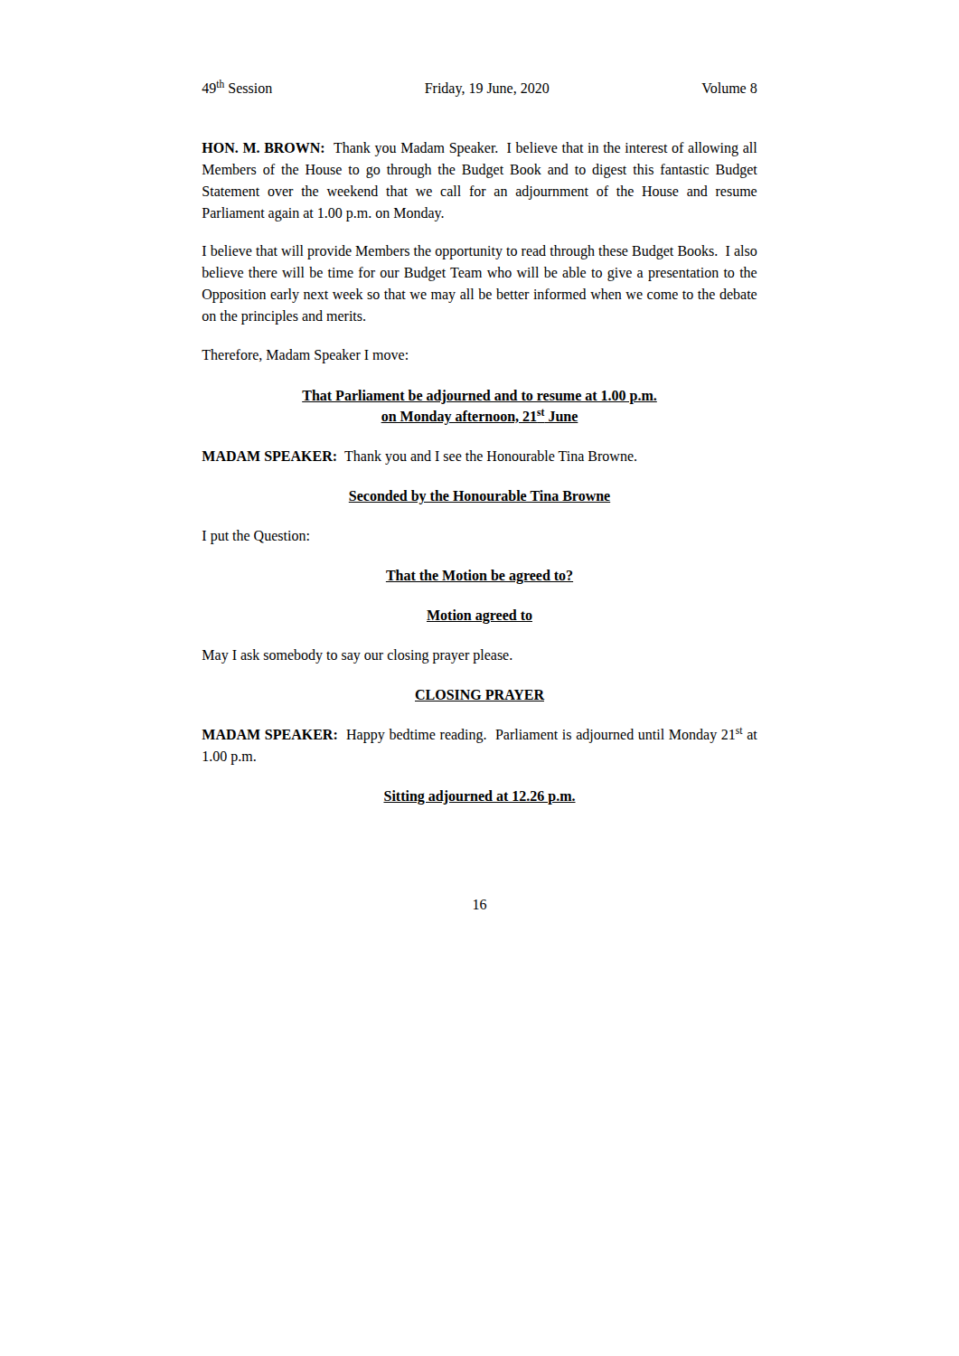49th Session Friday, 19 June, 2020 Volume 8
HON. M. BROWN: Thank you Madam Speaker. I believe that in the interest of allowing all Members of the House to go through the Budget Book and to digest this fantastic Budget Statement over the weekend that we call for an adjournment of the House and resume Parliament again at 1.00 p.m. on Monday.
I believe that will provide Members the opportunity to read through these Budget Books. I also believe there will be time for our Budget Team who will be able to give a presentation to the Opposition early next week so that we may all be better informed when we come to the debate on the principles and merits.
Therefore, Madam Speaker I move:
That Parliament be adjourned and to resume at 1.00 p.m.
on Monday afternoon, 21st June
MADAM SPEAKER: Thank you and I see the Honourable Tina Browne.
Seconded by the Honourable Tina Browne
I put the Question:
That the Motion be agreed to?
Motion agreed to
May I ask somebody to say our closing prayer please.
CLOSING PRAYER
MADAM SPEAKER: Happy bedtime reading. Parliament is adjourned until Monday 21st at 1.00 p.m.
Sitting adjourned at 12.26 p.m.
16